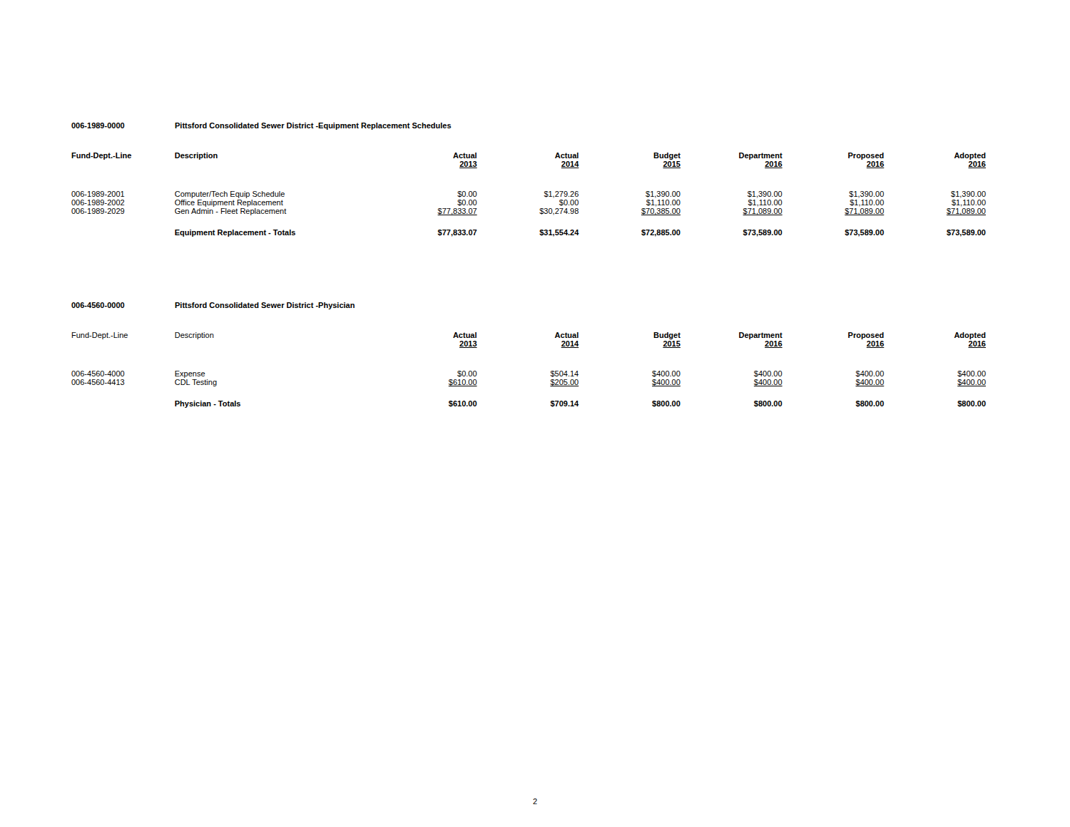| 006-1989-0000 | Pittsford Consolidated Sewer District -Equipment Replacement Schedules |
| Fund-Dept.-Line | Description | Actual | Actual | Budget | Department | Proposed | Adopted |
| | | 2013 | 2014 | 2015 | 2016 | 2016 | 2016 |
| 006-1989-2001 | Computer/Tech Equip Schedule | $0.00 | $1,279.26 | $1,390.00 | $1,390.00 | $1,390.00 | $1,390.00 |
| 006-1989-2002 | Office Equipment Replacement | $0.00 | $0.00 | $1,110.00 | $1,110.00 | $1,110.00 | $1,110.00 |
| 006-1989-2029 | Gen Admin - Fleet Replacement | $77,833.07 | $30,274.98 | $70,385.00 | $71,089.00 | $71,089.00 | $71,089.00 |
| | Equipment Replacement - Totals | $77,833.07 | $31,554.24 | $72,885.00 | $73,589.00 | $73,589.00 | $73,589.00 |
| 006-4560-0000 | Pittsford Consolidated Sewer District -Physician |
| Fund-Dept.-Line | Description | Actual | Actual | Budget | Department | Proposed | Adopted |
| | | 2013 | 2014 | 2015 | 2016 | 2016 | 2016 |
| 006-4560-4000 | Expense | $0.00 | $504.14 | $400.00 | $400.00 | $400.00 | $400.00 |
| 006-4560-4413 | CDL Testing | $610.00 | $205.00 | $400.00 | $400.00 | $400.00 | $400.00 |
| | Physician - Totals | $610.00 | $709.14 | $800.00 | $800.00 | $800.00 | $800.00 |
2